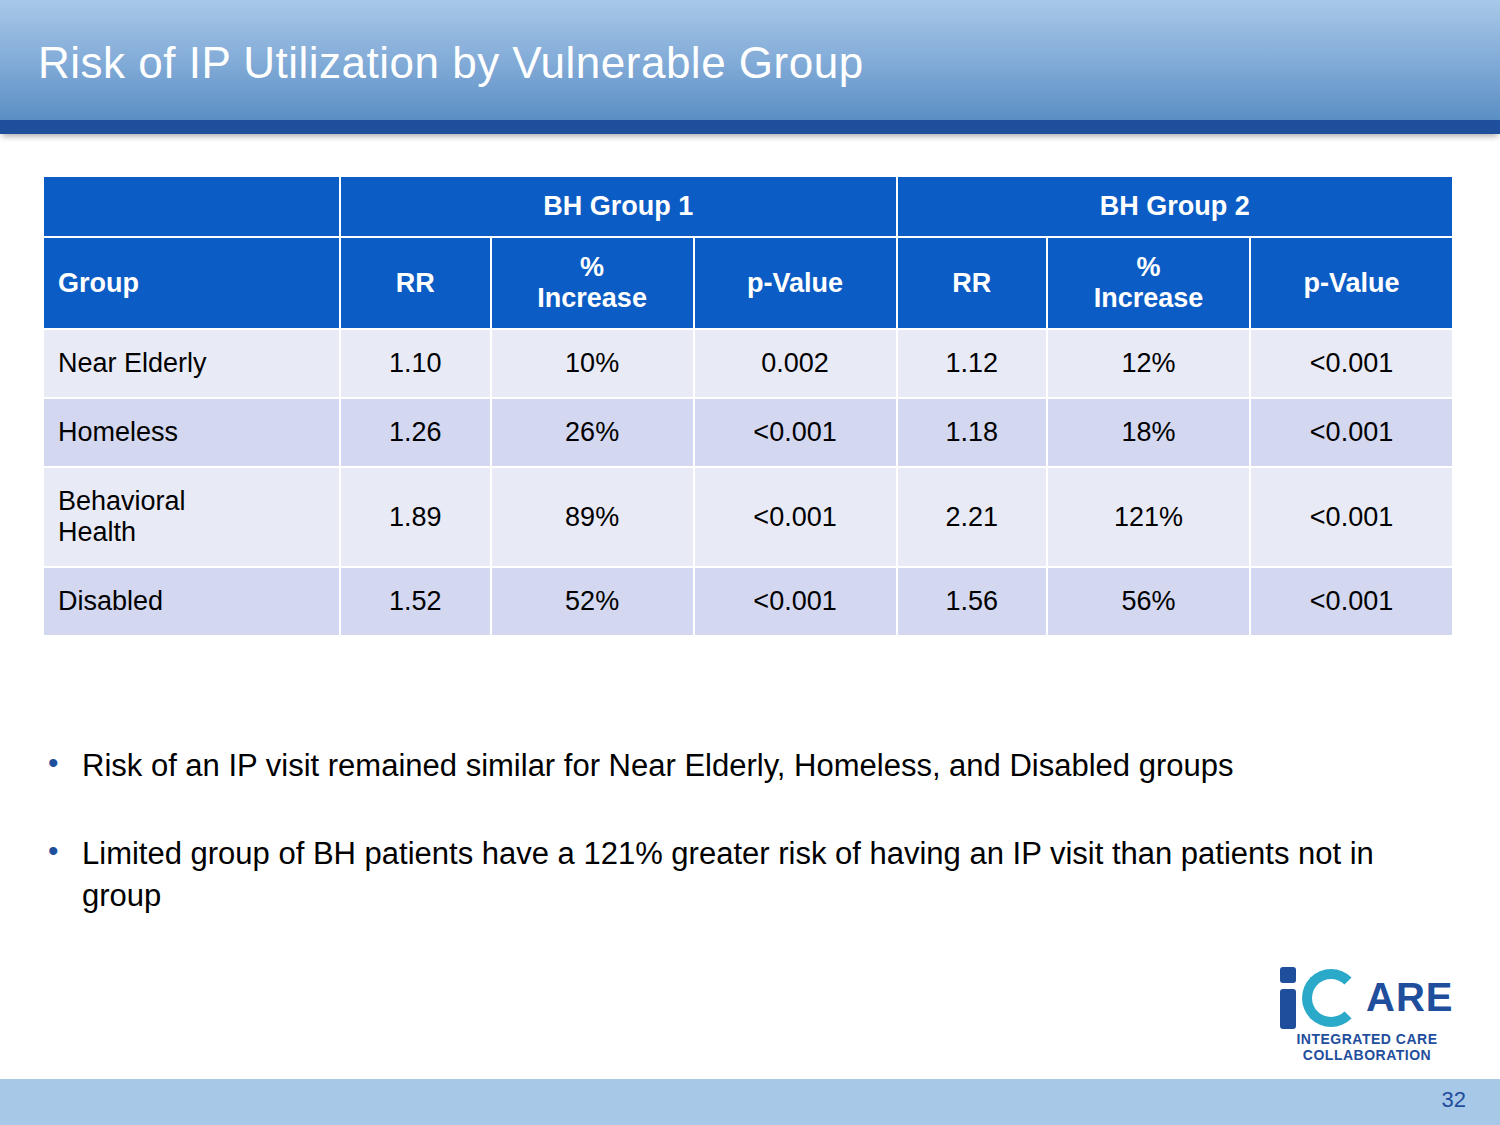Risk of IP Utilization by Vulnerable Group
| | BH Group 1 | BH Group 2 |
| --- | --- | --- |
| Group | RR | % Increase | p-Value | RR | % Increase | p-Value |
| Near Elderly | 1.10 | 10% | 0.002 | 1.12 | 12% | <0.001 |
| Homeless | 1.26 | 26% | <0.001 | 1.18 | 18% | <0.001 |
| Behavioral Health | 1.89 | 89% | <0.001 | 2.21 | 121% | <0.001 |
| Disabled | 1.52 | 52% | <0.001 | 1.56 | 56% | <0.001 |
Risk of an IP visit remained similar for Near Elderly, Homeless, and Disabled groups
Limited group of BH patients have a 121% greater risk of having an IP visit than patients not in group
ARE
INTEGRATED CARE
COLLABORATION
32